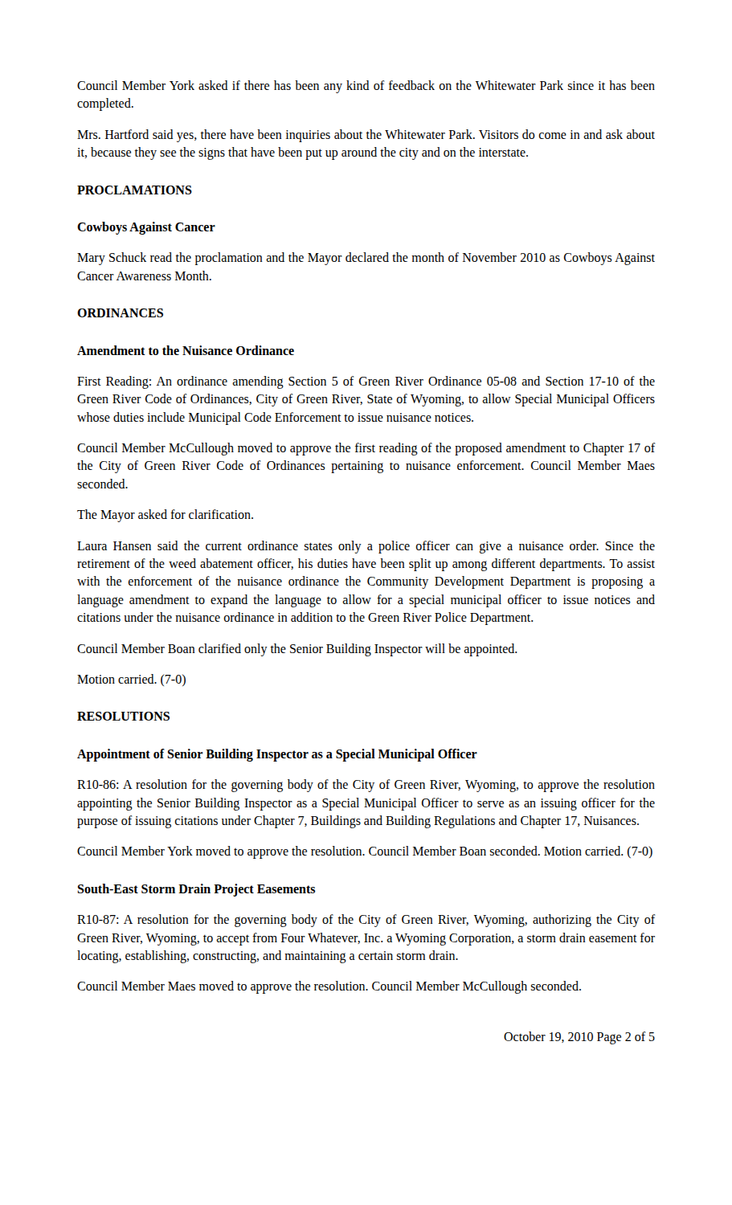Council Member York asked if there has been any kind of feedback on the Whitewater Park since it has been completed.
Mrs. Hartford said yes, there have been inquiries about the Whitewater Park. Visitors do come in and ask about it, because they see the signs that have been put up around the city and on the interstate.
PROCLAMATIONS
Cowboys Against Cancer
Mary Schuck read the proclamation and the Mayor declared the month of November 2010 as Cowboys Against Cancer Awareness Month.
ORDINANCES
Amendment to the Nuisance Ordinance
First Reading: An ordinance amending Section 5 of Green River Ordinance 05-08 and Section 17-10 of the Green River Code of Ordinances, City of Green River, State of Wyoming, to allow Special Municipal Officers whose duties include Municipal Code Enforcement to issue nuisance notices.
Council Member McCullough moved to approve the first reading of the proposed amendment to Chapter 17 of the City of Green River Code of Ordinances pertaining to nuisance enforcement. Council Member Maes seconded.
The Mayor asked for clarification.
Laura Hansen said the current ordinance states only a police officer can give a nuisance order. Since the retirement of the weed abatement officer, his duties have been split up among different departments. To assist with the enforcement of the nuisance ordinance the Community Development Department is proposing a language amendment to expand the language to allow for a special municipal officer to issue notices and citations under the nuisance ordinance in addition to the Green River Police Department.
Council Member Boan clarified only the Senior Building Inspector will be appointed.
Motion carried. (7-0)
RESOLUTIONS
Appointment of Senior Building Inspector as a Special Municipal Officer
R10-86: A resolution for the governing body of the City of Green River, Wyoming, to approve the resolution appointing the Senior Building Inspector as a Special Municipal Officer to serve as an issuing officer for the purpose of issuing citations under Chapter 7, Buildings and Building Regulations and Chapter 17, Nuisances.
Council Member York moved to approve the resolution. Council Member Boan seconded. Motion carried. (7-0)
South-East Storm Drain Project Easements
R10-87: A resolution for the governing body of the City of Green River, Wyoming, authorizing the City of Green River, Wyoming, to accept from Four Whatever, Inc. a Wyoming Corporation, a storm drain easement for locating, establishing, constructing, and maintaining a certain storm drain.
Council Member Maes moved to approve the resolution. Council Member McCullough seconded.
October 19, 2010 Page 2 of 5